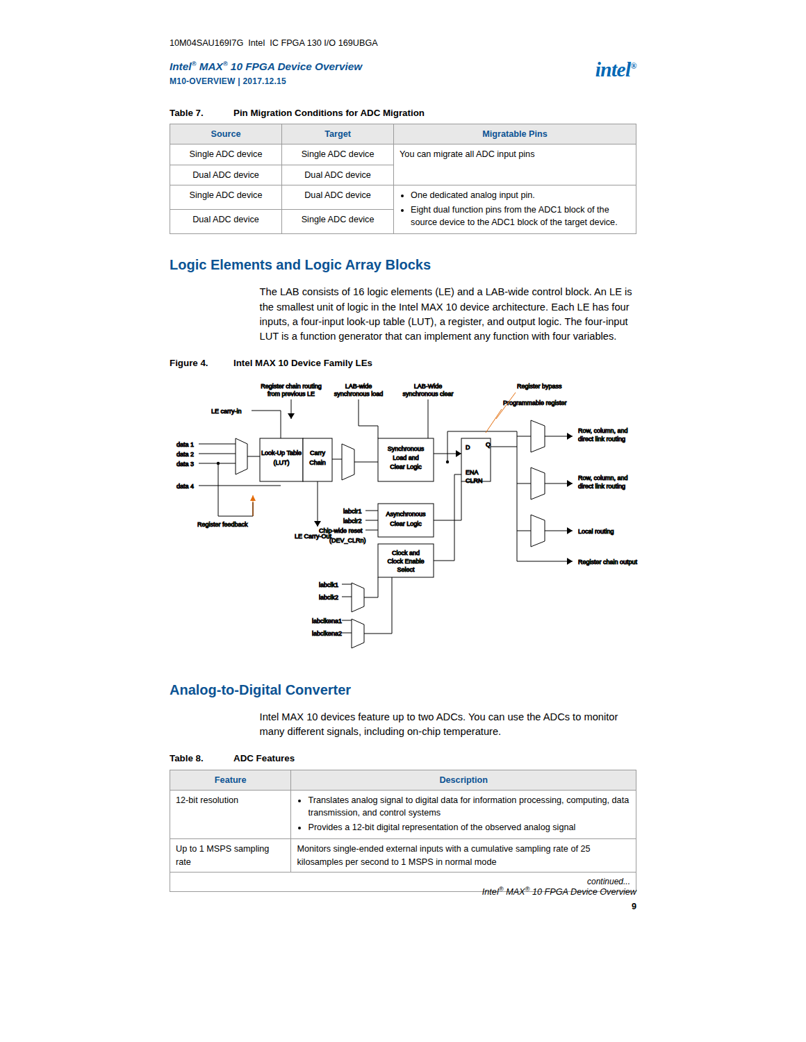10M04SAU169I7G Intel IC FPGA 130 I/O 169UBGA
Intel® MAX® 10 FPGA Device Overview
M10-OVERVIEW | 2017.12.15
intel®
Table 7. Pin Migration Conditions for ADC Migration
| Source | Target | Migratable Pins |
| --- | --- | --- |
| Single ADC device | Single ADC device | You can migrate all ADC input pins |
| Dual ADC device | Dual ADC device |
| Single ADC device | Dual ADC device | One dedicated analog input pin. Eight dual function pins from the ADC1 block of the source device to the ADC1 block of the target device. |
| Dual ADC device | Single ADC device |
Logic Elements and Logic Array Blocks
The LAB consists of 16 logic elements (LE) and a LAB-wide control block. An LE is the smallest unit of logic in the Intel MAX 10 device architecture. Each LE has four inputs, a four-input look-up table (LUT), a register, and output logic. The four-input LUT is a function generator that can implement any function with four variables.
Figure 4. Intel MAX 10 Device Family LEs
Register chain routing from previous LE LAB-wide synchronous load LAB-Wide synchronous clear Register bypass Programmable register LE carry-in data 1 data 2 data 3 data 4 Look-Up Table (LUT) Carry Chain LE Carry-Out Synchronous Load and Clear Logic D ENA CLRN Q Row, column, and direct link routing Row, column, and direct link routing Local routing Register chain output Register feedback labclr1 labclr2 Chip-wide reset (DEV_CLRn) Asynchronous Clear Logic Clock and Clock Enable Select labclk1 labclk2 labclkena1 labclkena2
Analog-to-Digital Converter
Intel MAX 10 devices feature up to two ADCs. You can use the ADCs to monitor many different signals, including on-chip temperature.
Table 8. ADC Features
| Feature | Description |
| --- | --- |
| 12-bit resolution | Translates analog signal to digital data for information processing, computing, data transmission, and control systems Provides a 12-bit digital representation of the observed analog signal |
| Up to 1 MSPS sampling rate | Monitors single-ended external inputs with a cumulative sampling rate of 25 kilosamples per second to 1 MSPS in normal mode |
| continued... |
Intel® MAX® 10 FPGA Device Overview
9